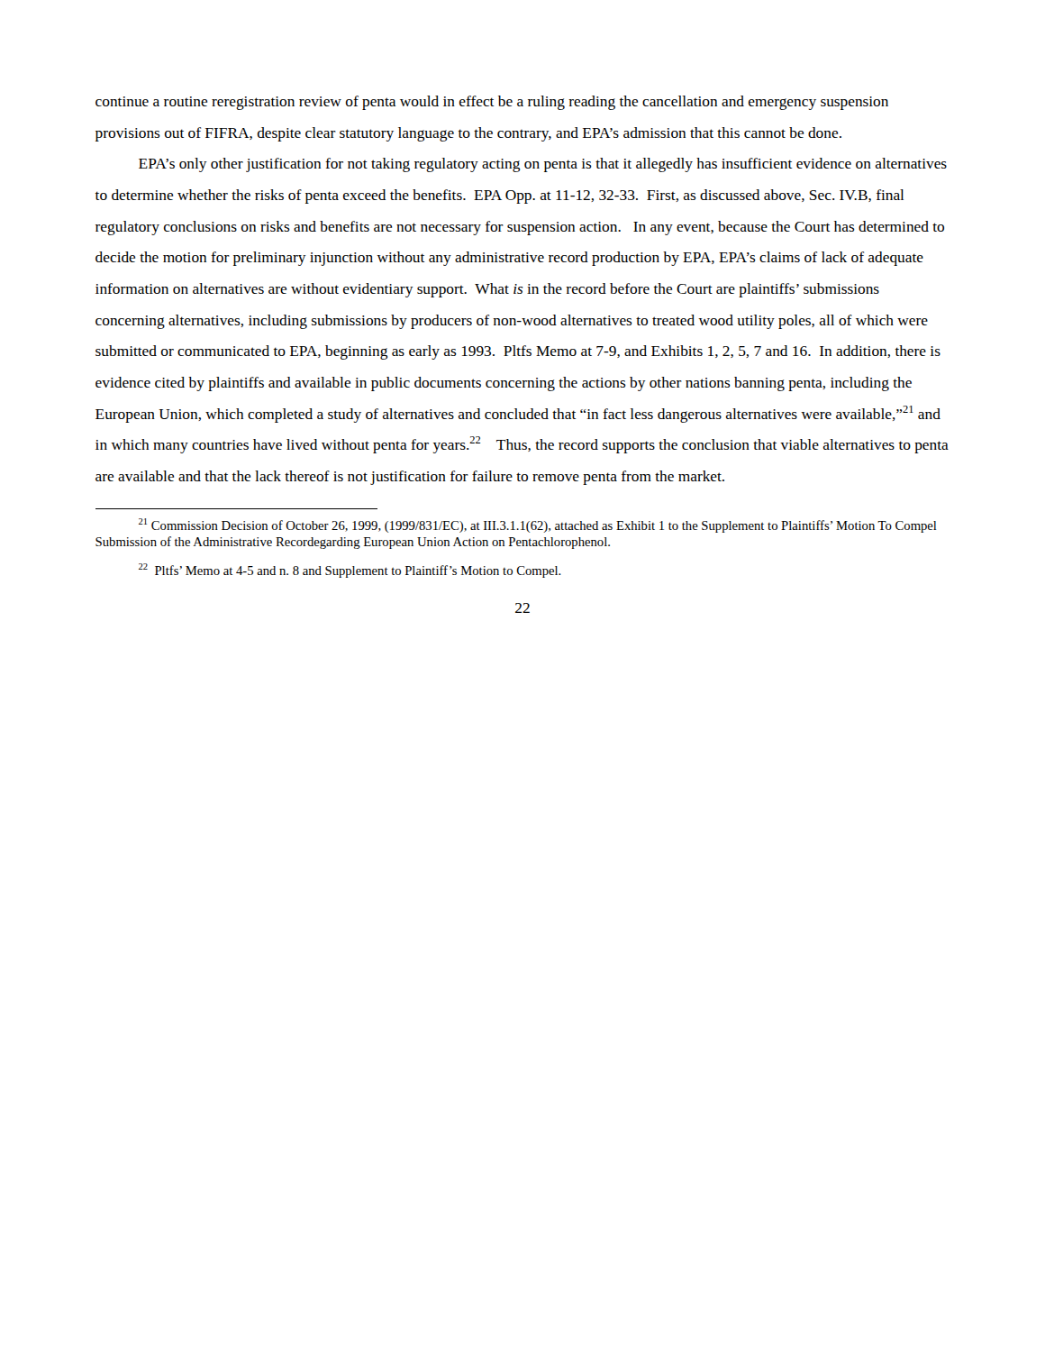continue a routine reregistration review of penta would in effect be a ruling reading the cancellation and emergency suspension provisions out of FIFRA, despite clear statutory language to the contrary, and EPA’s admission that this cannot be done.
EPA’s only other justification for not taking regulatory acting on penta is that it allegedly has insufficient evidence on alternatives to determine whether the risks of penta exceed the benefits. EPA Opp. at 11-12, 32-33. First, as discussed above, Sec. IV.B, final regulatory conclusions on risks and benefits are not necessary for suspension action. In any event, because the Court has determined to decide the motion for preliminary injunction without any administrative record production by EPA, EPA’s claims of lack of adequate information on alternatives are without evidentiary support. What is in the record before the Court are plaintiffs’ submissions concerning alternatives, including submissions by producers of non-wood alternatives to treated wood utility poles, all of which were submitted or communicated to EPA, beginning as early as 1993. Pltfs Memo at 7-9, and Exhibits 1, 2, 5, 7 and 16. In addition, there is evidence cited by plaintiffs and available in public documents concerning the actions by other nations banning penta, including the European Union, which completed a study of alternatives and concluded that “in fact less dangerous alternatives were available,”21 and in which many countries have lived without penta for years.22 Thus, the record supports the conclusion that viable alternatives to penta are available and that the lack thereof is not justification for failure to remove penta from the market.
21 Commission Decision of October 26, 1999, (1999/831/EC), at III.3.1.1(62), attached as Exhibit 1 to the Supplement to Plaintiffs’ Motion To Compel Submission of the Administrative Recordegarding European Union Action on Pentachlorophenol.
22 Pltfs’ Memo at 4-5 and n. 8 and Supplement to Plaintiff’s Motion to Compel.
22